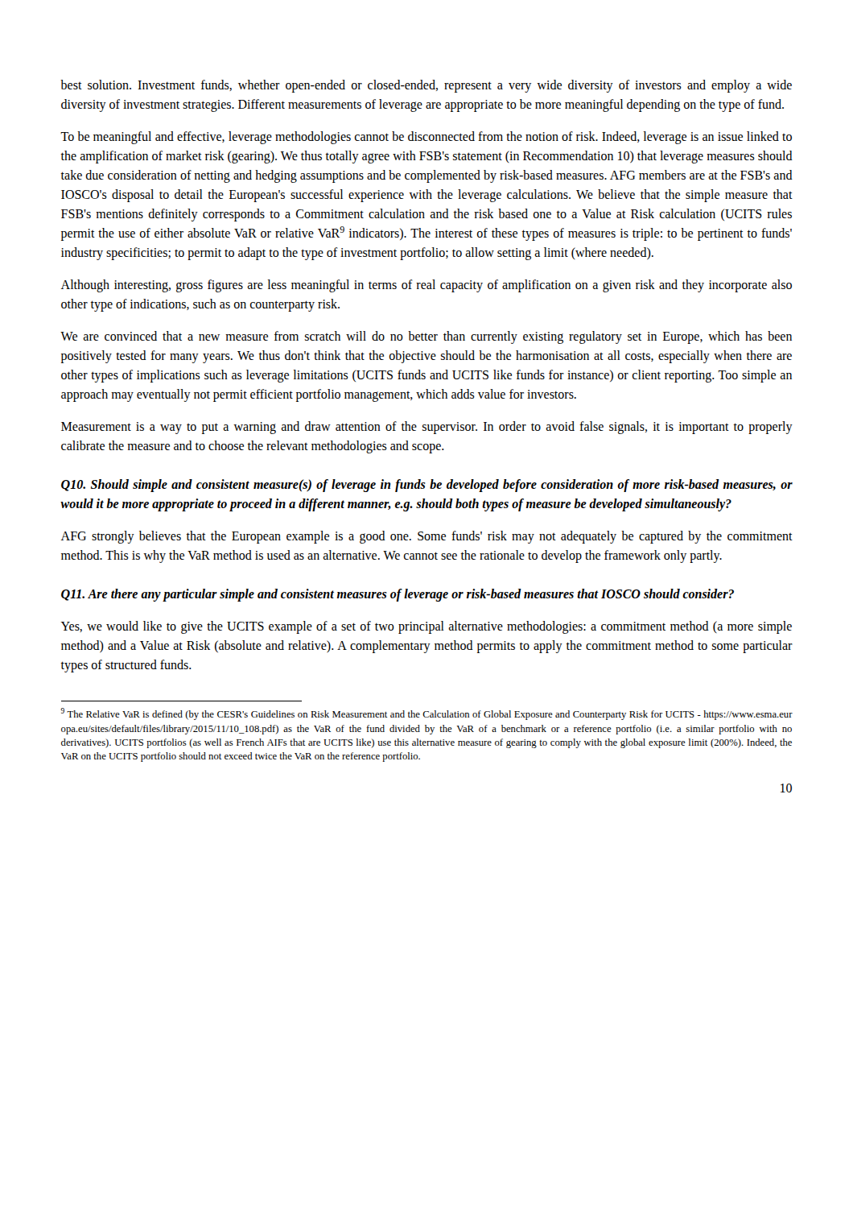best solution. Investment funds, whether open-ended or closed-ended, represent a very wide diversity of investors and employ a wide diversity of investment strategies. Different measurements of leverage are appropriate to be more meaningful depending on the type of fund.
To be meaningful and effective, leverage methodologies cannot be disconnected from the notion of risk. Indeed, leverage is an issue linked to the amplification of market risk (gearing). We thus totally agree with FSB's statement (in Recommendation 10) that leverage measures should take due consideration of netting and hedging assumptions and be complemented by risk-based measures. AFG members are at the FSB's and IOSCO's disposal to detail the European's successful experience with the leverage calculations. We believe that the simple measure that FSB's mentions definitely corresponds to a Commitment calculation and the risk based one to a Value at Risk calculation (UCITS rules permit the use of either absolute VaR or relative VaR9 indicators). The interest of these types of measures is triple: to be pertinent to funds' industry specificities; to permit to adapt to the type of investment portfolio; to allow setting a limit (where needed).
Although interesting, gross figures are less meaningful in terms of real capacity of amplification on a given risk and they incorporate also other type of indications, such as on counterparty risk.
We are convinced that a new measure from scratch will do no better than currently existing regulatory set in Europe, which has been positively tested for many years. We thus don't think that the objective should be the harmonisation at all costs, especially when there are other types of implications such as leverage limitations (UCITS funds and UCITS like funds for instance) or client reporting. Too simple an approach may eventually not permit efficient portfolio management, which adds value for investors.
Measurement is a way to put a warning and draw attention of the supervisor. In order to avoid false signals, it is important to properly calibrate the measure and to choose the relevant methodologies and scope.
Q10. Should simple and consistent measure(s) of leverage in funds be developed before consideration of more risk-based measures, or would it be more appropriate to proceed in a different manner, e.g. should both types of measure be developed simultaneously?
AFG strongly believes that the European example is a good one. Some funds' risk may not adequately be captured by the commitment method. This is why the VaR method is used as an alternative. We cannot see the rationale to develop the framework only partly.
Q11. Are there any particular simple and consistent measures of leverage or risk-based measures that IOSCO should consider?
Yes, we would like to give the UCITS example of a set of two principal alternative methodologies: a commitment method (a more simple method) and a Value at Risk (absolute and relative). A complementary method permits to apply the commitment method to some particular types of structured funds.
9 The Relative VaR is defined (by the CESR's Guidelines on Risk Measurement and the Calculation of Global Exposure and Counterparty Risk for UCITS - https://www.esma.europa.eu/sites/default/files/library/2015/11/10_108.pdf) as the VaR of the fund divided by the VaR of a benchmark or a reference portfolio (i.e. a similar portfolio with no derivatives). UCITS portfolios (as well as French AIFs that are UCITS like) use this alternative measure of gearing to comply with the global exposure limit (200%). Indeed, the VaR on the UCITS portfolio should not exceed twice the VaR on the reference portfolio.
10